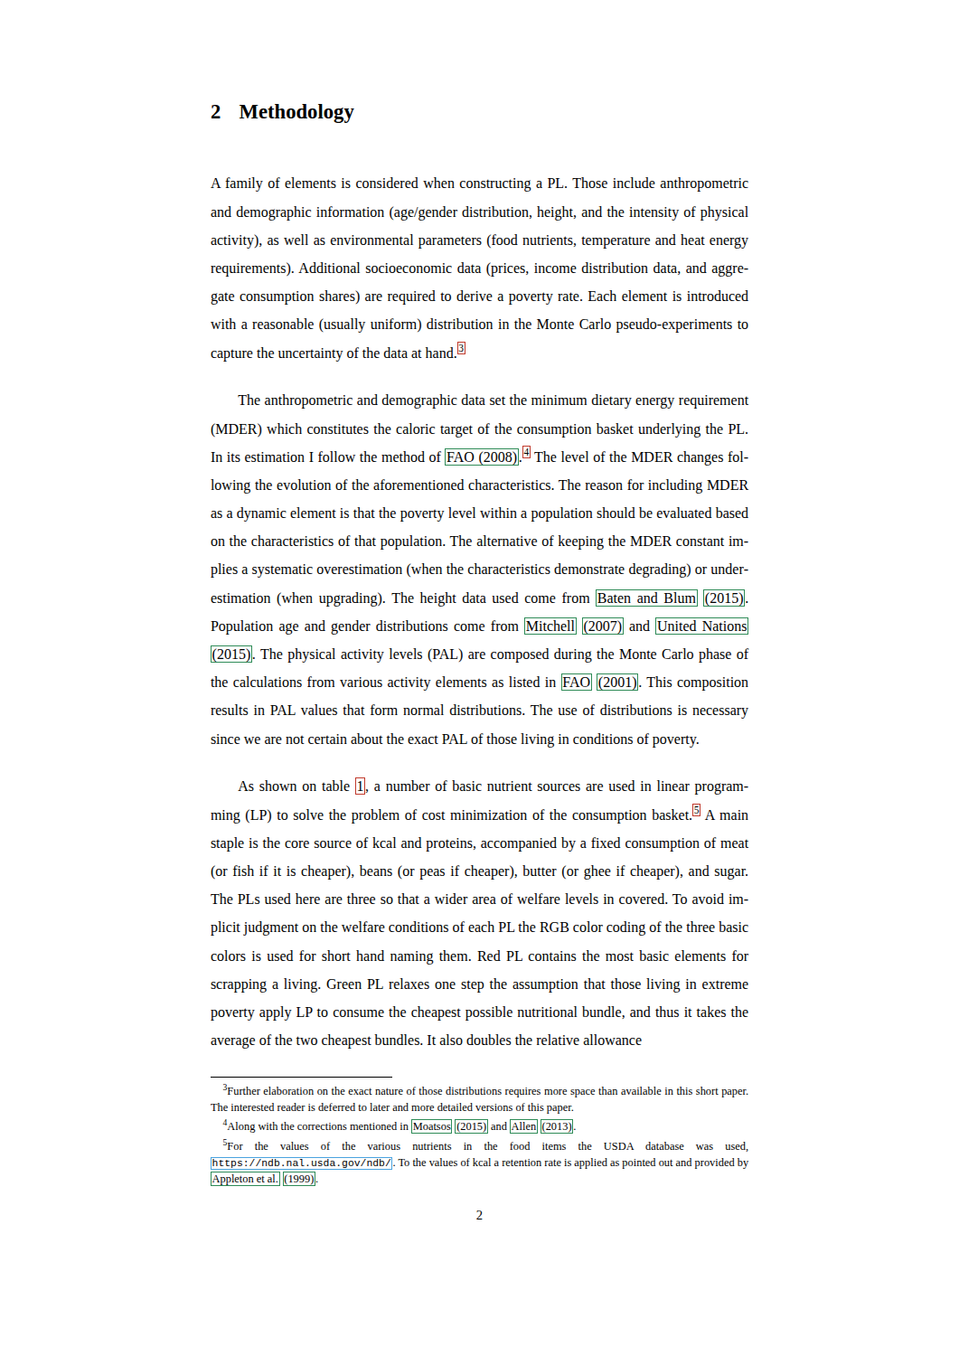2 Methodology
A family of elements is considered when constructing a PL. Those include anthropometric and demographic information (age/gender distribution, height, and the intensity of physical activity), as well as environmental parameters (food nutrients, temperature and heat energy requirements). Additional socioeconomic data (prices, income distribution data, and aggregate consumption shares) are required to derive a poverty rate. Each element is introduced with a reasonable (usually uniform) distribution in the Monte Carlo pseudo-experiments to capture the uncertainty of the data at hand.3
The anthropometric and demographic data set the minimum dietary energy requirement (MDER) which constitutes the caloric target of the consumption basket underlying the PL. In its estimation I follow the method of FAO (2008).4 The level of the MDER changes following the evolution of the aforementioned characteristics. The reason for including MDER as a dynamic element is that the poverty level within a population should be evaluated based on the characteristics of that population. The alternative of keeping the MDER constant implies a systematic overestimation (when the characteristics demonstrate degrading) or underestimation (when upgrading). The height data used come from Baten and Blum (2015). Population age and gender distributions come from Mitchell (2007) and United Nations (2015). The physical activity levels (PAL) are composed during the Monte Carlo phase of the calculations from various activity elements as listed in FAO (2001). This composition results in PAL values that form normal distributions. The use of distributions is necessary since we are not certain about the exact PAL of those living in conditions of poverty.
As shown on table 1, a number of basic nutrient sources are used in linear programming (LP) to solve the problem of cost minimization of the consumption basket.5 A main staple is the core source of kcal and proteins, accompanied by a fixed consumption of meat (or fish if it is cheaper), beans (or peas if cheaper), butter (or ghee if cheaper), and sugar. The PLs used here are three so that a wider area of welfare levels in covered. To avoid implicit judgment on the welfare conditions of each PL the RGB color coding of the three basic colors is used for short hand naming them. Red PL contains the most basic elements for scrapping a living. Green PL relaxes one step the assumption that those living in extreme poverty apply LP to consume the cheapest possible nutritional bundle, and thus it takes the average of the two cheapest bundles. It also doubles the relative allowance
3Further elaboration on the exact nature of those distributions requires more space than available in this short paper. The interested reader is deferred to later and more detailed versions of this paper.
4Along with the corrections mentioned in Moatsos (2015) and Allen (2013).
5For the values of the various nutrients in the food items the USDA database was used, https://ndb.nal.usda.gov/ndb/. To the values of kcal a retention rate is applied as pointed out and provided by Appleton et al. (1999).
2